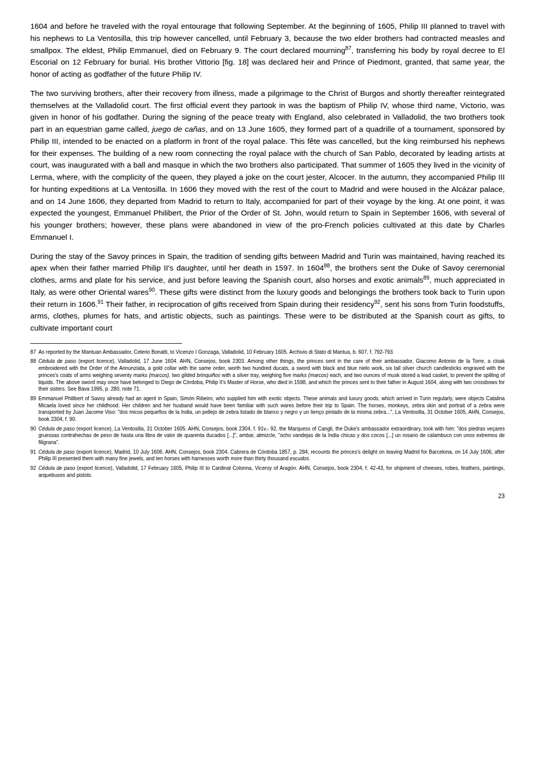1604 and before he traveled with the royal entourage that following September. At the beginning of 1605, Philip III planned to travel with his nephews to La Ventosilla, this trip however cancelled, until February 3, because the two elder brothers had contracted measles and smallpox. The eldest, Philip Emmanuel, died on February 9. The court declared mourning87, transferring his body by royal decree to El Escorial on 12 February for burial. His brother Vittorio [fig. 18] was declared heir and Prince of Piedmont, granted, that same year, the honor of acting as godfather of the future Philip IV.
The two surviving brothers, after their recovery from illness, made a pilgrimage to the Christ of Burgos and shortly thereafter reintegrated themselves at the Valladolid court. The first official event they partook in was the baptism of Philip IV, whose third name, Victorio, was given in honor of his godfather. During the signing of the peace treaty with England, also celebrated in Valladolid, the two brothers took part in an equestrian game called, juego de cañas, and on 13 June 1605, they formed part of a quadrille of a tournament, sponsored by Philip III, intended to be enacted on a platform in front of the royal palace. This fête was cancelled, but the king reimbursed his nephews for their expenses. The building of a new room connecting the royal palace with the church of San Pablo, decorated by leading artists at court, was inaugurated with a ball and masque in which the two brothers also participated. That summer of 1605 they lived in the vicinity of Lerma, where, with the complicity of the queen, they played a joke on the court jester, Alcocer. In the autumn, they accompanied Philip III for hunting expeditions at La Ventosilla. In 1606 they moved with the rest of the court to Madrid and were housed in the Alcázar palace, and on 14 June 1606, they departed from Madrid to return to Italy, accompanied for part of their voyage by the king. At one point, it was expected the youngest, Emmanuel Philibert, the Prior of the Order of St. John, would return to Spain in September 1606, with several of his younger brothers; however, these plans were abandoned in view of the pro-French policies cultivated at this date by Charles Emmanuel I.
During the stay of the Savoy princes in Spain, the tradition of sending gifts between Madrid and Turin was maintained, having reached its apex when their father married Philip II's daughter, until her death in 1597. In 160488, the brothers sent the Duke of Savoy ceremonial clothes, arms and plate for his service, and just before leaving the Spanish court, also horses and exotic animals89, much appreciated in Italy, as were other Oriental wares90. These gifts were distinct from the luxury goods and belongings the brothers took back to Turin upon their return in 1606.91 Their father, in reciprocation of gifts received from Spain during their residency92, sent his sons from Turin foodstuffs, arms, clothes, plumes for hats, and artistic objects, such as paintings. These were to be distributed at the Spanish court as gifts, to cultivate important court
87 As reported by the Mantuan Ambassador, Celerio Bonatti, to Vicenzo I Gonzaga, Valladolid, 10 February 1605. Archivio di Stato di Mantua, b. 607, f. 792-793.
88 Cédula de paso (export licence), Valladolid, 17 June 1604. AHN, Consejos, book 2303. Among other things, the princes sent in the care of their ambassador, Giacomo Antonio de la Torre, a cloak embroidered with the Order of the Annunziata, a gold collar with the same order, worth two hundred ducats, a sword with black and blue nielo work, six tall silver church candlesticks engraved with the princes's coats of arms weighing seventy marks (marcos), two gilded brinquiños with a silver tray, weighing five marks (marcos) each, and two ounces of musk stored a lead casket, to prevent the spilling of liquids. The above sword may once have belonged to Diego de Córdoba, Philip II's Master of Horse, who died in 1598, and which the princes sent to their father in August 1604, along with two crossbows for their sisters. See Bava 1995, p. 280, note 71.
89 Emmanuel Philibert of Savoy already had an agent in Spain, Simón Ribeiro, who supplied him with exotic objects. These animals and luxury goods, which arrived in Turin regularly, were objects Catalina Micaela loved since her childhood. Her children and her husband would have been familiar with such wares before their trip to Spain. The horses, monkeys, zebra skin and portrait of a zebra were transported by Juan Jacome Viso: "dos micos pequeños de la India, un pellejo de zebra listado de blanco y negro y un lienço pintado de la misma zebra...", La Ventosilla, 31 October 1605, AHN, Consejos, book 2304, f. 90.
90 Cédula de paso (export licence), La Ventosilla, 31 October 1605. AHN, Consejos, book 2304, f. 91v.- 92, the Marquess of Cangli, the Duke's ambassador extraordinary, took with him: "dos piedras veçares gruessas contrahechas de peso de hasta una libra de valor de quarenta ducados [...]", ambar, almizcle, "ocho vandejas de la India chicas y dos cocos [...] un rosario de calambuco con unos extremos de filigrana".
91 Cédula de paso (export licence), Madrid, 10 July 1606. AHN, Consejos, book 2304. Cabrera de Córdoba 1857, p. 284, recounts the princes's delight on leaving Madrid for Barcelona, on 14 July 1606, after Philip III presented them with many fine jewels, and ten horses with harnesses worth more than thirty thousand escudos.
92 Cédula de paso (export licence), Valladolid, 17 February 1605, Philip III to Cardinal Colonna, Viceroy of Aragón. AHN, Consejos, book 2304, f. 42-43, for shipment of cheeses, robes, feathers, paintings, arquebuses and pistols.
23